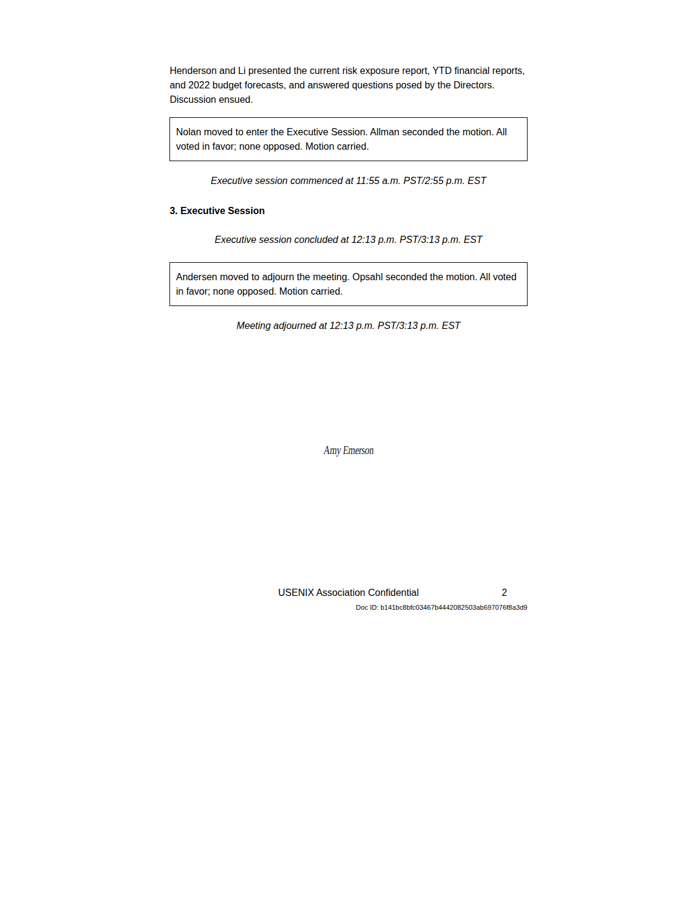Henderson and Li presented the current risk exposure report, YTD financial reports, and 2022 budget forecasts, and answered questions posed by the Directors. Discussion ensued.
Nolan moved to enter the Executive Session. Allman seconded the motion. All voted in favor; none opposed. Motion carried.
Executive session commenced at 11:55 a.m. PST/2:55 p.m. EST
3. Executive Session
Executive session concluded at 12:13 p.m. PST/3:13 p.m. EST
Andersen moved to adjourn the meeting. Opsahl seconded the motion. All voted in favor; none opposed. Motion carried.
Meeting adjourned at 12:13 p.m. PST/3:13 p.m. EST
Amy Emerson
USENIX Association Confidential 2
Doc ID: b141bc8bfc03467b4442082503ab697076f8a3d9